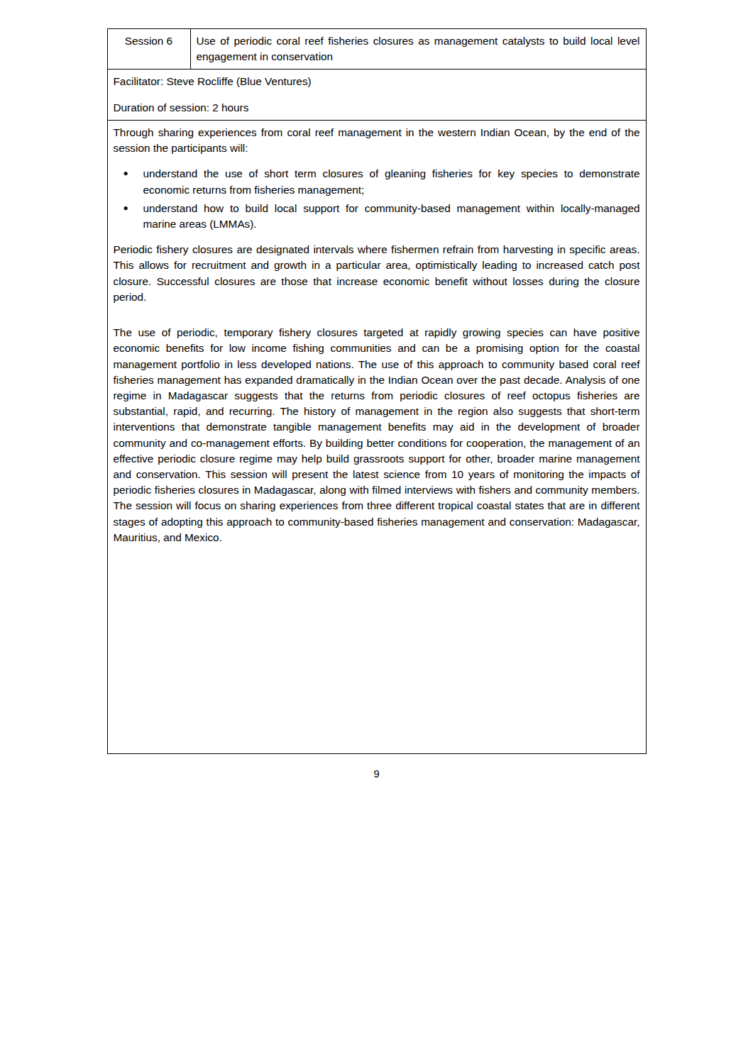| Session 6 | Use of periodic coral reef fisheries closures as management catalysts to build local level engagement in conservation |
| Facilitator: Steve Rocliffe (Blue Ventures) Duration of session: 2 hours |
| Through sharing experiences from coral reef management in the western Indian Ocean, by the end of the session the participants will: understand the use of short term closures of gleaning fisheries for key species to demonstrate economic returns from fisheries management; understand how to build local support for community-based management within locally-managed marine areas (LMMAs). Periodic fishery closures are designated intervals where fishermen refrain from harvesting in specific areas. This allows for recruitment and growth in a particular area, optimistically leading to increased catch post closure. Successful closures are those that increase economic benefit without losses during the closure period. The use of periodic, temporary fishery closures targeted at rapidly growing species can have positive economic benefits for low income fishing communities and can be a promising option for the coastal management portfolio in less developed nations. The use of this approach to community based coral reef fisheries management has expanded dramatically in the Indian Ocean over the past decade. Analysis of one regime in Madagascar suggests that the returns from periodic closures of reef octopus fisheries are substantial, rapid, and recurring. The history of management in the region also suggests that short-term interventions that demonstrate tangible management benefits may aid in the development of broader community and co-management efforts. By building better conditions for cooperation, the management of an effective periodic closure regime may help build grassroots support for other, broader marine management and conservation. This session will present the latest science from 10 years of monitoring the impacts of periodic fisheries closures in Madagascar, along with filmed interviews with fishers and community members. The session will focus on sharing experiences from three different tropical coastal states that are in different stages of adopting this approach to community-based fisheries management and conservation: Madagascar, Mauritius, and Mexico. |
9